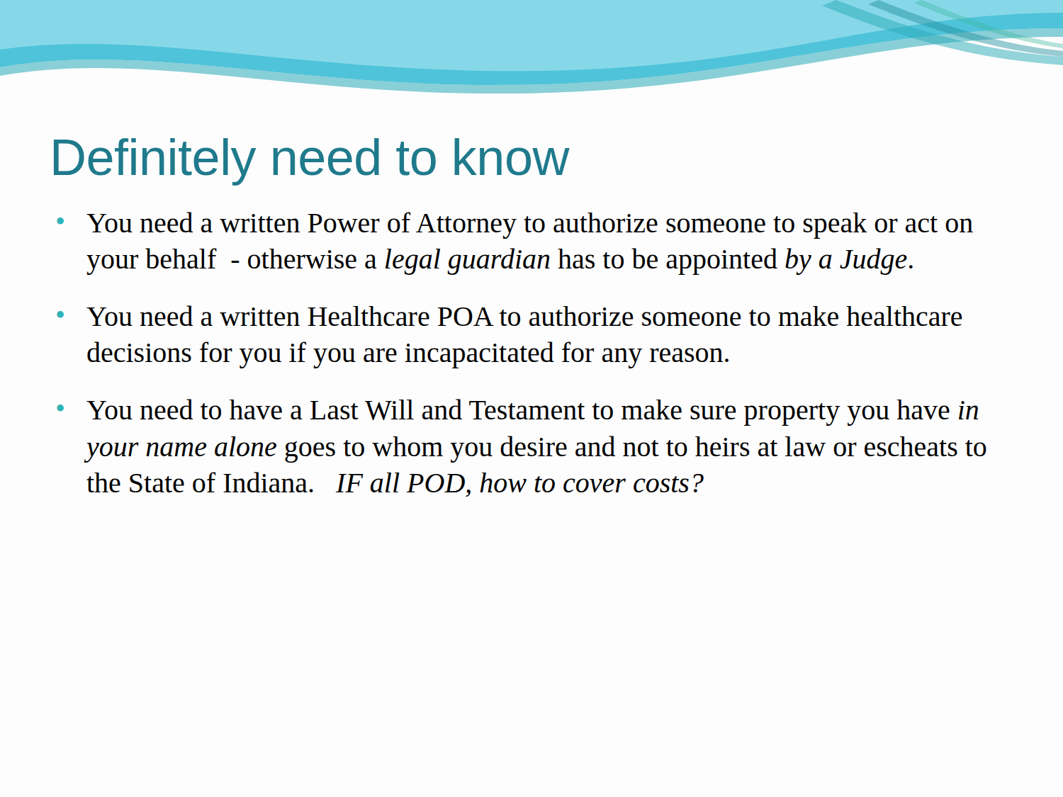Definitely need to know
You need a written Power of Attorney to authorize someone to speak or act on your behalf - otherwise a legal guardian has to be appointed by a Judge.
You need a written Healthcare POA to authorize someone to make healthcare decisions for you if you are incapacitated for any reason.
You need to have a Last Will and Testament to make sure property you have in your name alone goes to whom you desire and not to heirs at law or escheats to the State of Indiana. IF all POD, how to cover costs?